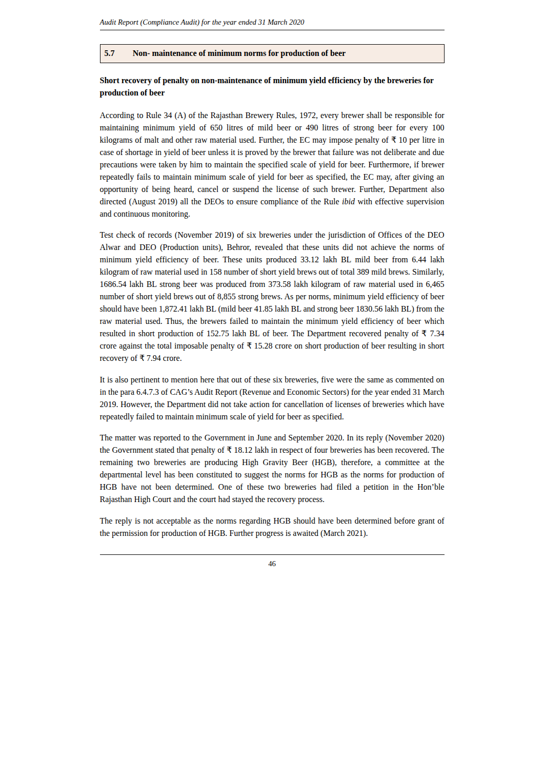Audit Report (Compliance Audit) for the year ended 31 March 2020
5.7 Non- maintenance of minimum norms for production of beer
Short recovery of penalty on non-maintenance of minimum yield efficiency by the breweries for production of beer
According to Rule 34 (A) of the Rajasthan Brewery Rules, 1972, every brewer shall be responsible for maintaining minimum yield of 650 litres of mild beer or 490 litres of strong beer for every 100 kilograms of malt and other raw material used. Further, the EC may impose penalty of ₹ 10 per litre in case of shortage in yield of beer unless it is proved by the brewer that failure was not deliberate and due precautions were taken by him to maintain the specified scale of yield for beer. Furthermore, if brewer repeatedly fails to maintain minimum scale of yield for beer as specified, the EC may, after giving an opportunity of being heard, cancel or suspend the license of such brewer. Further, Department also directed (August 2019) all the DEOs to ensure compliance of the Rule ibid with effective supervision and continuous monitoring.
Test check of records (November 2019) of six breweries under the jurisdiction of Offices of the DEO Alwar and DEO (Production units), Behror, revealed that these units did not achieve the norms of minimum yield efficiency of beer. These units produced 33.12 lakh BL mild beer from 6.44 lakh kilogram of raw material used in 158 number of short yield brews out of total 389 mild brews. Similarly, 1686.54 lakh BL strong beer was produced from 373.58 lakh kilogram of raw material used in 6,465 number of short yield brews out of 8,855 strong brews. As per norms, minimum yield efficiency of beer should have been 1,872.41 lakh BL (mild beer 41.85 lakh BL and strong beer 1830.56 lakh BL) from the raw material used. Thus, the brewers failed to maintain the minimum yield efficiency of beer which resulted in short production of 152.75 lakh BL of beer. The Department recovered penalty of ₹ 7.34 crore against the total imposable penalty of ₹ 15.28 crore on short production of beer resulting in short recovery of ₹ 7.94 crore.
It is also pertinent to mention here that out of these six breweries, five were the same as commented on in the para 6.4.7.3 of CAG’s Audit Report (Revenue and Economic Sectors) for the year ended 31 March 2019. However, the Department did not take action for cancellation of licenses of breweries which have repeatedly failed to maintain minimum scale of yield for beer as specified.
The matter was reported to the Government in June and September 2020. In its reply (November 2020) the Government stated that penalty of ₹ 18.12 lakh in respect of four breweries has been recovered. The remaining two breweries are producing High Gravity Beer (HGB), therefore, a committee at the departmental level has been constituted to suggest the norms for HGB as the norms for production of HGB have not been determined. One of these two breweries had filed a petition in the Hon’ble Rajasthan High Court and the court had stayed the recovery process.
The reply is not acceptable as the norms regarding HGB should have been determined before grant of the permission for production of HGB. Further progress is awaited (March 2021).
46